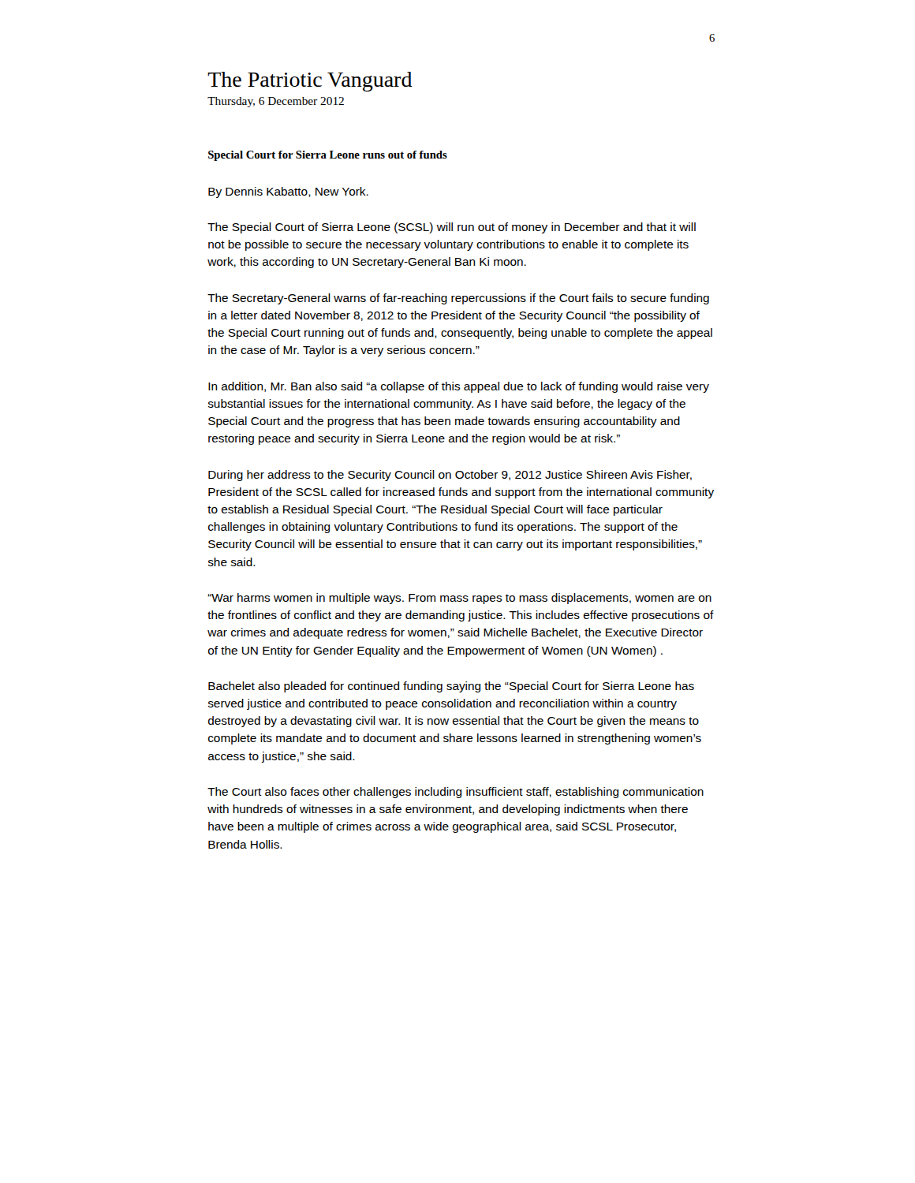6
The Patriotic Vanguard
Thursday, 6 December 2012
Special Court for Sierra Leone runs out of funds
By Dennis Kabatto, New York.
The Special Court of Sierra Leone (SCSL) will run out of money in December and that it will not be possible to secure the necessary voluntary contributions to enable it to complete its work, this according to UN Secretary-General Ban Ki moon.
The Secretary-General warns of far-reaching repercussions if the Court fails to secure funding in a letter dated November 8, 2012 to the President of the Security Council “the possibility of the Special Court running out of funds and, consequently, being unable to complete the appeal in the case of Mr. Taylor is a very serious concern.”
In addition, Mr. Ban also said “a collapse of this appeal due to lack of funding would raise very substantial issues for the international community. As I have said before, the legacy of the Special Court and the progress that has been made towards ensuring accountability and restoring peace and security in Sierra Leone and the region would be at risk.”
During her address to the Security Council on October 9, 2012 Justice Shireen Avis Fisher, President of the SCSL called for increased funds and support from the international community to establish a Residual Special Court. “The Residual Special Court will face particular challenges in obtaining voluntary Contributions to fund its operations. The support of the Security Council will be essential to ensure that it can carry out its important responsibilities,” she said.
“War harms women in multiple ways. From mass rapes to mass displacements, women are on the frontlines of conflict and they are demanding justice. This includes effective prosecutions of war crimes and adequate redress for women,” said Michelle Bachelet, the Executive Director of the UN Entity for Gender Equality and the Empowerment of Women (UN Women) .
Bachelet also pleaded for continued funding saying the “Special Court for Sierra Leone has served justice and contributed to peace consolidation and reconciliation within a country destroyed by a devastating civil war. It is now essential that the Court be given the means to complete its mandate and to document and share lessons learned in strengthening women’s access to justice,” she said.
The Court also faces other challenges including insufficient staff, establishing communication with hundreds of witnesses in a safe environment, and developing indictments when there have been a multiple of crimes across a wide geographical area, said SCSL Prosecutor, Brenda Hollis.